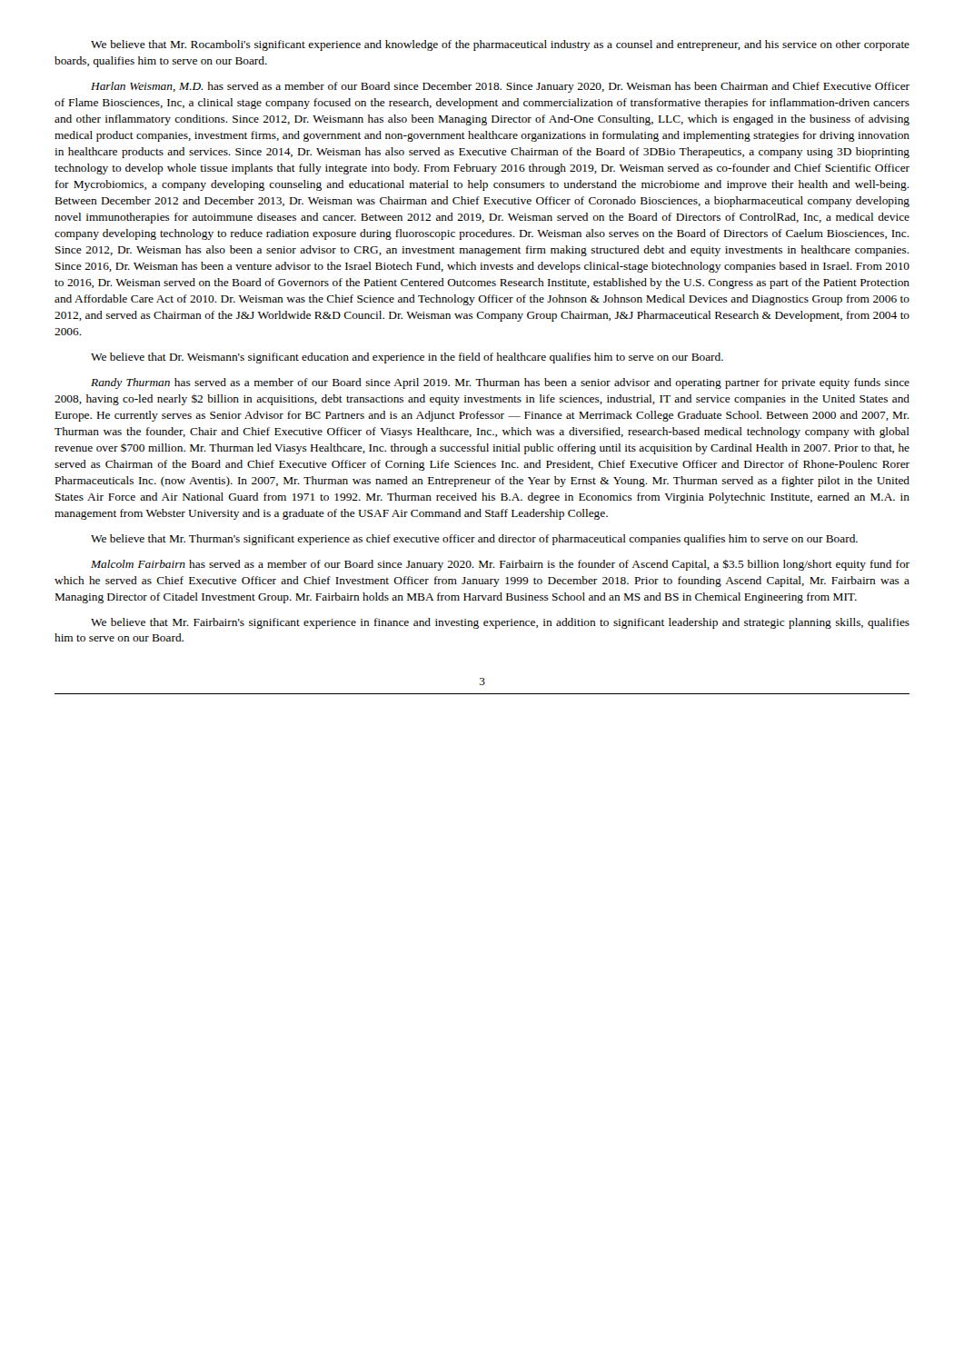We believe that Mr. Rocamboli's significant experience and knowledge of the pharmaceutical industry as a counsel and entrepreneur, and his service on other corporate boards, qualifies him to serve on our Board.
Harlan Weisman, M.D. has served as a member of our Board since December 2018. Since January 2020, Dr. Weisman has been Chairman and Chief Executive Officer of Flame Biosciences, Inc, a clinical stage company focused on the research, development and commercialization of transformative therapies for inflammation-driven cancers and other inflammatory conditions. Since 2012, Dr. Weismann has also been Managing Director of And-One Consulting, LLC, which is engaged in the business of advising medical product companies, investment firms, and government and non-government healthcare organizations in formulating and implementing strategies for driving innovation in healthcare products and services. Since 2014, Dr. Weisman has also served as Executive Chairman of the Board of 3DBio Therapeutics, a company using 3D bioprinting technology to develop whole tissue implants that fully integrate into body. From February 2016 through 2019, Dr. Weisman served as co-founder and Chief Scientific Officer for Mycrobiomics, a company developing counseling and educational material to help consumers to understand the microbiome and improve their health and well-being. Between December 2012 and December 2013, Dr. Weisman was Chairman and Chief Executive Officer of Coronado Biosciences, a biopharmaceutical company developing novel immunotherapies for autoimmune diseases and cancer. Between 2012 and 2019, Dr. Weisman served on the Board of Directors of ControlRad, Inc, a medical device company developing technology to reduce radiation exposure during fluoroscopic procedures. Dr. Weisman also serves on the Board of Directors of Caelum Biosciences, Inc. Since 2012, Dr. Weisman has also been a senior advisor to CRG, an investment management firm making structured debt and equity investments in healthcare companies. Since 2016, Dr. Weisman has been a venture advisor to the Israel Biotech Fund, which invests and develops clinical-stage biotechnology companies based in Israel. From 2010 to 2016, Dr. Weisman served on the Board of Governors of the Patient Centered Outcomes Research Institute, established by the U.S. Congress as part of the Patient Protection and Affordable Care Act of 2010. Dr. Weisman was the Chief Science and Technology Officer of the Johnson & Johnson Medical Devices and Diagnostics Group from 2006 to 2012, and served as Chairman of the J&J Worldwide R&D Council. Dr. Weisman was Company Group Chairman, J&J Pharmaceutical Research & Development, from 2004 to 2006.
We believe that Dr. Weismann's significant education and experience in the field of healthcare qualifies him to serve on our Board.
Randy Thurman has served as a member of our Board since April 2019. Mr. Thurman has been a senior advisor and operating partner for private equity funds since 2008, having co-led nearly $2 billion in acquisitions, debt transactions and equity investments in life sciences, industrial, IT and service companies in the United States and Europe. He currently serves as Senior Advisor for BC Partners and is an Adjunct Professor — Finance at Merrimack College Graduate School. Between 2000 and 2007, Mr. Thurman was the founder, Chair and Chief Executive Officer of Viasys Healthcare, Inc., which was a diversified, research-based medical technology company with global revenue over $700 million. Mr. Thurman led Viasys Healthcare, Inc. through a successful initial public offering until its acquisition by Cardinal Health in 2007. Prior to that, he served as Chairman of the Board and Chief Executive Officer of Corning Life Sciences Inc. and President, Chief Executive Officer and Director of Rhone-Poulenc Rorer Pharmaceuticals Inc. (now Aventis). In 2007, Mr. Thurman was named an Entrepreneur of the Year by Ernst & Young. Mr. Thurman served as a fighter pilot in the United States Air Force and Air National Guard from 1971 to 1992. Mr. Thurman received his B.A. degree in Economics from Virginia Polytechnic Institute, earned an M.A. in management from Webster University and is a graduate of the USAF Air Command and Staff Leadership College.
We believe that Mr. Thurman's significant experience as chief executive officer and director of pharmaceutical companies qualifies him to serve on our Board.
Malcolm Fairbairn has served as a member of our Board since January 2020. Mr. Fairbairn is the founder of Ascend Capital, a $3.5 billion long/short equity fund for which he served as Chief Executive Officer and Chief Investment Officer from January 1999 to December 2018. Prior to founding Ascend Capital, Mr. Fairbairn was a Managing Director of Citadel Investment Group. Mr. Fairbairn holds an MBA from Harvard Business School and an MS and BS in Chemical Engineering from MIT.
We believe that Mr. Fairbairn's significant experience in finance and investing experience, in addition to significant leadership and strategic planning skills, qualifies him to serve on our Board.
3